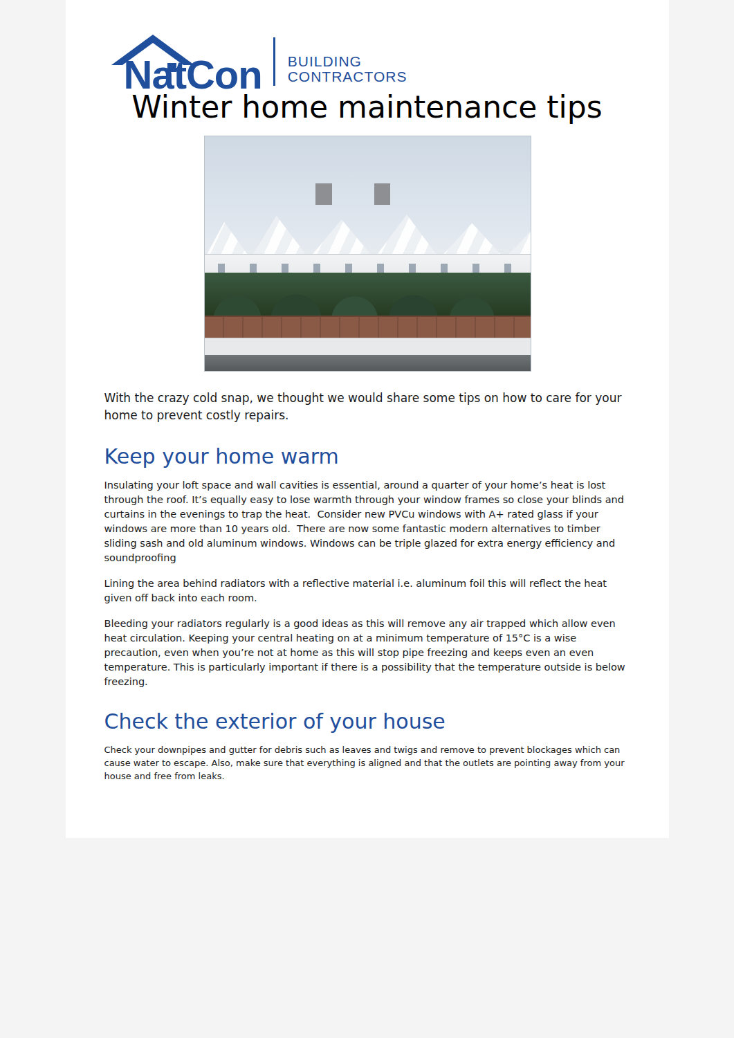NatCon BUILDING
CONTRACTORS
Winter home maintenance tips
With the crazy cold snap, we thought we would share some tips on how to care for your home to prevent costly repairs.
Keep your home warm
Insulating your loft space and wall cavities is essential, around a quarter of your home’s heat is lost through the roof. It’s equally easy to lose warmth through your window frames so close your blinds and curtains in the evenings to trap the heat. Consider new PVCu windows with A+ rated glass if your windows are more than 10 years old. There are now some fantastic modern alternatives to timber sliding sash and old aluminum windows. Windows can be triple glazed for extra energy efficiency and soundproofing
Lining the area behind radiators with a reflective material i.e. aluminum foil this will reflect the heat given off back into each room.
Bleeding your radiators regularly is a good ideas as this will remove any air trapped which allow even heat circulation. Keeping your central heating on at a minimum temperature of 15°C is a wise precaution, even when you’re not at home as this will stop pipe freezing and keeps even an even temperature. This is particularly important if there is a possibility that the temperature outside is below freezing.
Check the exterior of your house
Check your downpipes and gutter for debris such as leaves and twigs and remove to prevent blockages which can cause water to escape. Also, make sure that everything is aligned and that the outlets are pointing away from your house and free from leaks.